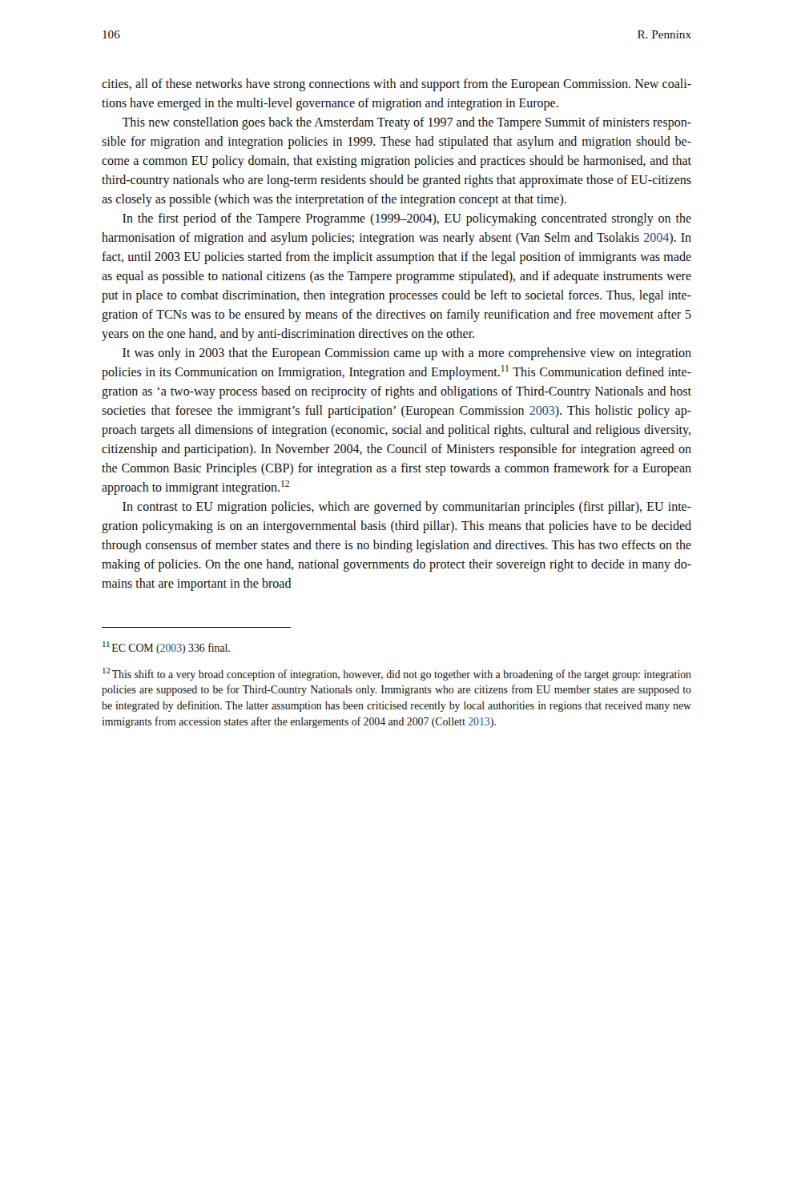106 R. Penninx
cities, all of these networks have strong connections with and support from the European Commission. New coalitions have emerged in the multi-level governance of migration and integration in Europe.
This new constellation goes back the Amsterdam Treaty of 1997 and the Tampere Summit of ministers responsible for migration and integration policies in 1999. These had stipulated that asylum and migration should become a common EU policy domain, that existing migration policies and practices should be harmonised, and that third-country nationals who are long-term residents should be granted rights that approximate those of EU-citizens as closely as possible (which was the interpretation of the integration concept at that time).
In the first period of the Tampere Programme (1999–2004), EU policymaking concentrated strongly on the harmonisation of migration and asylum policies; integration was nearly absent (Van Selm and Tsolakis 2004). In fact, until 2003 EU policies started from the implicit assumption that if the legal position of immigrants was made as equal as possible to national citizens (as the Tampere programme stipulated), and if adequate instruments were put in place to combat discrimination, then integration processes could be left to societal forces. Thus, legal integration of TCNs was to be ensured by means of the directives on family reunification and free movement after 5 years on the one hand, and by anti-discrimination directives on the other.
It was only in 2003 that the European Commission came up with a more comprehensive view on integration policies in its Communication on Immigration, Integration and Employment.11 This Communication defined integration as ‘a two-way process based on reciprocity of rights and obligations of Third-Country Nationals and host societies that foresee the immigrant’s full participation’ (European Commission 2003). This holistic policy approach targets all dimensions of integration (economic, social and political rights, cultural and religious diversity, citizenship and participation). In November 2004, the Council of Ministers responsible for integration agreed on the Common Basic Principles (CBP) for integration as a first step towards a common framework for a European approach to immigrant integration.12
In contrast to EU migration policies, which are governed by communitarian principles (first pillar), EU integration policymaking is on an intergovernmental basis (third pillar). This means that policies have to be decided through consensus of member states and there is no binding legislation and directives. This has two effects on the making of policies. On the one hand, national governments do protect their sovereign right to decide in many domains that are important in the broad
11 EC COM (2003) 336 final.
12 This shift to a very broad conception of integration, however, did not go together with a broadening of the target group: integration policies are supposed to be for Third-Country Nationals only. Immigrants who are citizens from EU member states are supposed to be integrated by definition. The latter assumption has been criticised recently by local authorities in regions that received many new immigrants from accession states after the enlargements of 2004 and 2007 (Collett 2013).